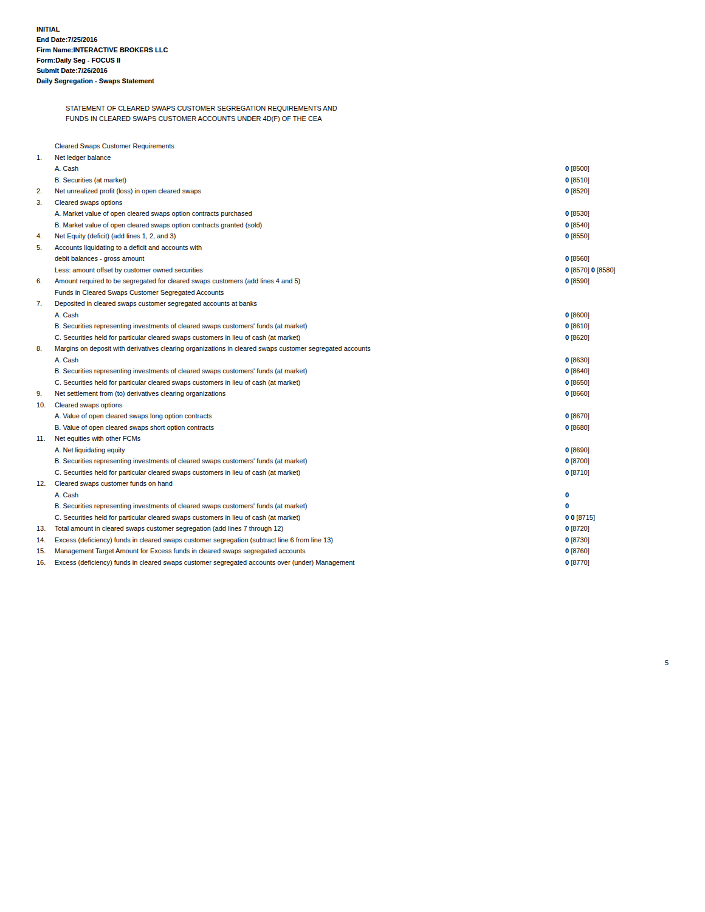INITIAL
End Date:7/25/2016
Firm Name:INTERACTIVE BROKERS LLC
Form:Daily Seg - FOCUS II
Submit Date:7/26/2016
Daily Segregation - Swaps Statement
STATEMENT OF CLEARED SWAPS CUSTOMER SEGREGATION REQUIREMENTS AND
FUNDS IN CLEARED SWAPS CUSTOMER ACCOUNTS UNDER 4D(F) OF THE CEA
| | Cleared Swaps Customer Requirements | |
| 1. | Net ledger balance | |
| | A. Cash | 0 [8500] |
| | B. Securities (at market) | 0 [8510] |
| 2. | Net unrealized profit (loss) in open cleared swaps | 0 [8520] |
| 3. | Cleared swaps options | |
| | A. Market value of open cleared swaps option contracts purchased | 0 [8530] |
| | B. Market value of open cleared swaps option contracts granted (sold) | 0 [8540] |
| 4. | Net Equity (deficit) (add lines 1, 2, and 3) | 0 [8550] |
| 5. | Accounts liquidating to a deficit and accounts with | |
| | debit balances - gross amount | 0 [8560] |
| | Less: amount offset by customer owned securities | 0 [8570] 0 [8580] |
| 6. | Amount required to be segregated for cleared swaps customers (add lines 4 and 5) | 0 [8590] |
| | Funds in Cleared Swaps Customer Segregated Accounts | |
| 7. | Deposited in cleared swaps customer segregated accounts at banks | |
| | A. Cash | 0 [8600] |
| | B. Securities representing investments of cleared swaps customers' funds (at market) | 0 [8610] |
| | C. Securities held for particular cleared swaps customers in lieu of cash (at market) | 0 [8620] |
| 8. | Margins on deposit with derivatives clearing organizations in cleared swaps customer segregated accounts | |
| | A. Cash | 0 [8630] |
| | B. Securities representing investments of cleared swaps customers' funds (at market) | 0 [8640] |
| | C. Securities held for particular cleared swaps customers in lieu of cash (at market) | 0 [8650] |
| 9. | Net settlement from (to) derivatives clearing organizations | 0 [8660] |
| 10. | Cleared swaps options | |
| | A. Value of open cleared swaps long option contracts | 0 [8670] |
| | B. Value of open cleared swaps short option contracts | 0 [8680] |
| 11. | Net equities with other FCMs | |
| | A. Net liquidating equity | 0 [8690] |
| | B. Securities representing investments of cleared swaps customers' funds (at market) | 0 [8700] |
| | C. Securities held for particular cleared swaps customers in lieu of cash (at market) | 0 [8710] |
| 12. | Cleared swaps customer funds on hand | |
| | A. Cash | 0 |
| | B. Securities representing investments of cleared swaps customers' funds (at market) | 0 |
| | C. Securities held for particular cleared swaps customers in lieu of cash (at market) | 0 0 [8715] |
| 13. | Total amount in cleared swaps customer segregation (add lines 7 through 12) | 0 [8720] |
| 14. | Excess (deficiency) funds in cleared swaps customer segregation (subtract line 6 from line 13) | 0 [8730] |
| 15. | Management Target Amount for Excess funds in cleared swaps segregated accounts | 0 [8760] |
| 16. | Excess (deficiency) funds in cleared swaps customer segregated accounts over (under) Management | 0 [8770] |
5